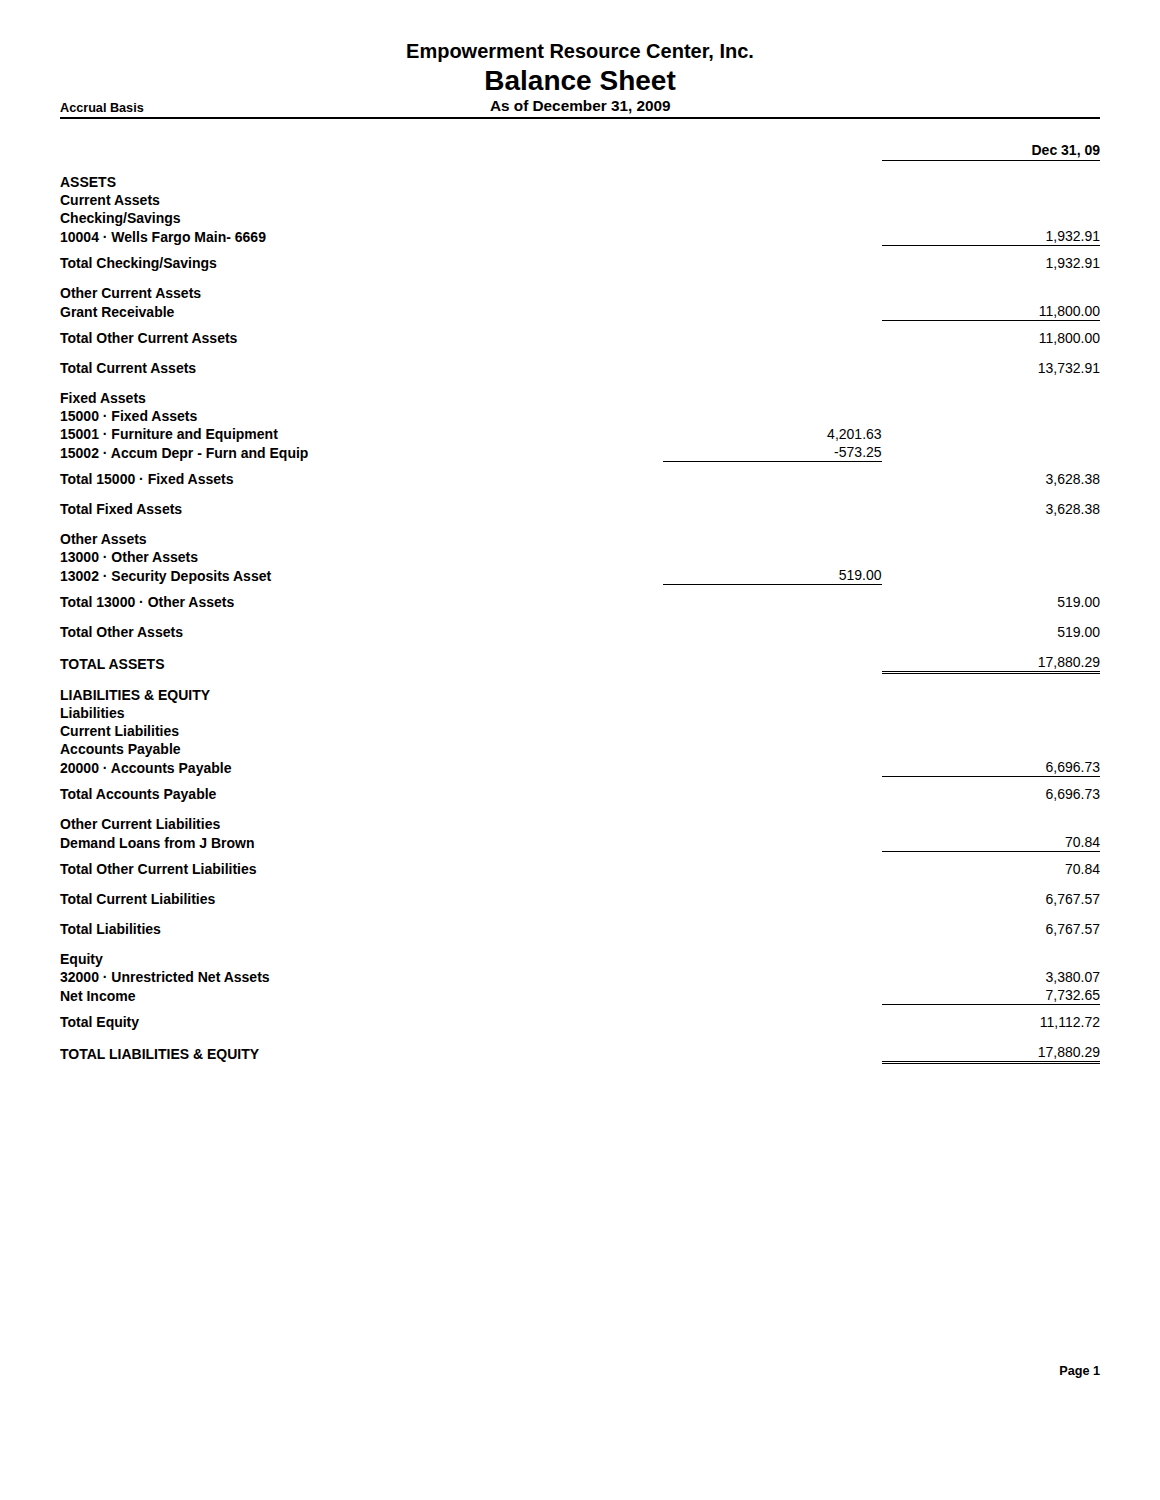Empowerment Resource Center, Inc.
Balance Sheet
Accrual Basis
As of December 31, 2009
| | | Dec 31, 09 |
| ASSETS | | |
| Current Assets | | |
| Checking/Savings | | |
| 10004 · Wells Fargo Main- 6669 | | 1,932.91 |
| Total Checking/Savings | | 1,932.91 |
| Other Current Assets | | |
| Grant Receivable | | 11,800.00 |
| Total Other Current Assets | | 11,800.00 |
| Total Current Assets | | 13,732.91 |
| Fixed Assets | | |
| 15000 · Fixed Assets | | |
| 15001 · Furniture and Equipment | 4,201.63 | |
| 15002 · Accum Depr - Furn and Equip | -573.25 | |
| Total 15000 · Fixed Assets | | 3,628.38 |
| Total Fixed Assets | | 3,628.38 |
| Other Assets | | |
| 13000 · Other Assets | | |
| 13002 · Security Deposits Asset | 519.00 | |
| Total 13000 · Other Assets | | 519.00 |
| Total Other Assets | | 519.00 |
| TOTAL ASSETS | | 17,880.29 |
| LIABILITIES & EQUITY | | |
| Liabilities | | |
| Current Liabilities | | |
| Accounts Payable | | |
| 20000 · Accounts Payable | | 6,696.73 |
| Total Accounts Payable | | 6,696.73 |
| Other Current Liabilities | | |
| Demand Loans from J Brown | | 70.84 |
| Total Other Current Liabilities | | 70.84 |
| Total Current Liabilities | | 6,767.57 |
| Total Liabilities | | 6,767.57 |
| Equity | | |
| 32000 · Unrestricted Net Assets | | 3,380.07 |
| Net Income | | 7,732.65 |
| Total Equity | | 11,112.72 |
| TOTAL LIABILITIES & EQUITY | | 17,880.29 |
Page 1